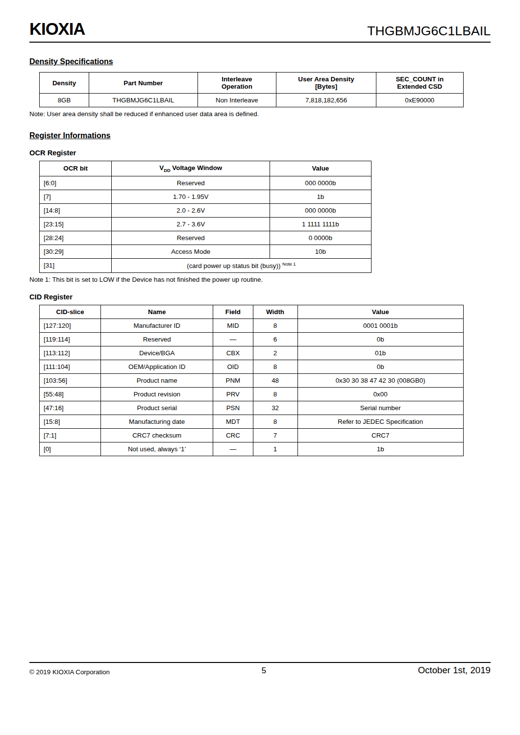KIOXIA
THGBMJG6C1LBAIL
Density Specifications
| Density | Part Number | Interleave Operation | User Area Density [Bytes] | SEC_COUNT in Extended CSD |
| --- | --- | --- | --- | --- |
| 8GB | THGBMJG6C1LBAIL | Non Interleave | 7,818,182,656 | 0xE90000 |
Note: User area density shall be reduced if enhanced user data area is defined.
Register Informations
OCR Register
| OCR bit | V DD Voltage Window | Value |
| --- | --- | --- |
| [6:0] | Reserved | 000 0000b |
| [7] | 1.70 - 1.95V | 1b |
| [14:8] | 2.0 - 2.6V | 000 0000b |
| [23:15] | 2.7 - 3.6V | 1 1111 1111b |
| [28:24] | Reserved | 0 0000b |
| [30:29] | Access Mode | 10b |
| [31] | (card power up status bit (busy)) Note 1 |
Note 1: This bit is set to LOW if the Device has not finished the power up routine.
CID Register
| CID-slice | Name | Field | Width | Value |
| --- | --- | --- | --- | --- |
| [127:120] | Manufacturer ID | MID | 8 | 0001 0001b |
| [119:114] | Reserved | — | 6 | 0b |
| [113:112] | Device/BGA | CBX | 2 | 01b |
| [111:104] | OEM/Application ID | OID | 8 | 0b |
| [103:56] | Product name | PNM | 48 | 0x30 30 38 47 42 30 (008GB0) |
| [55:48] | Product revision | PRV | 8 | 0x00 |
| [47:16] | Product serial | PSN | 32 | Serial number |
| [15:8] | Manufacturing date | MDT | 8 | Refer to JEDEC Specification |
| [7:1] | CRC7 checksum | CRC | 7 | CRC7 |
| [0] | Not used, always ‘1’ | — | 1 | 1b |
© 2019 KIOXIA Corporation
5
October 1st, 2019